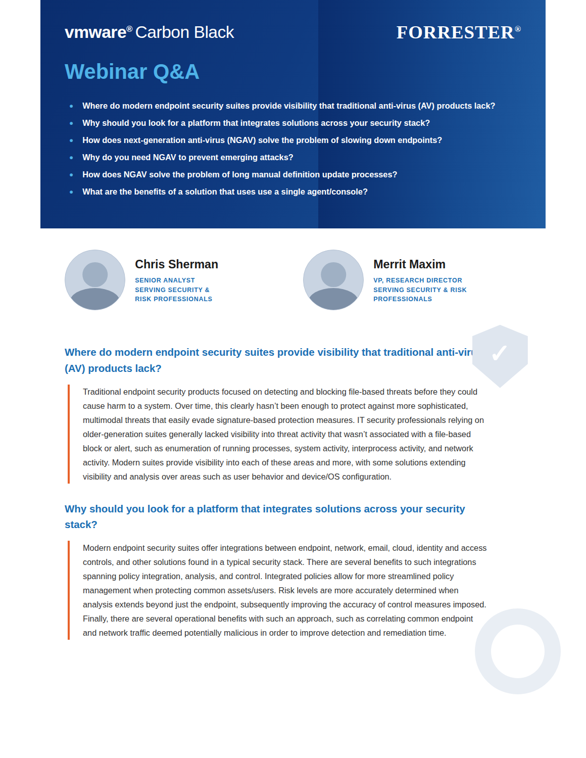vmware®Carbon Black
FORRESTER®
Webinar Q&A
Where do modern endpoint security suites provide visibility that traditional anti-virus (AV) products lack?
Why should you look for a platform that integrates solutions across your security stack?
How does next-generation anti-virus (NGAV) solve the problem of slowing down endpoints?
Why do you need NGAV to prevent emerging attacks?
How does NGAV solve the problem of long manual definition update processes?
What are the benefits of a solution that uses use a single agent/console?
Chris Sherman
Senior Analyst
Serving Security &
Risk Professionals
Merrit Maxim
VP, Research Director
Serving Security & Risk
Professionals
✓
Where do modern endpoint security suites provide visibility that traditional anti-virus (AV) products lack?
Traditional endpoint security products focused on detecting and blocking file-based threats before they could cause harm to a system. Over time, this clearly hasn’t been enough to protect against more sophisticated, multimodal threats that easily evade signature-based protection measures. IT security professionals relying on older-generation suites generally lacked visibility into threat activity that wasn’t associated with a file-based block or alert, such as enumeration of running processes, system activity, interprocess activity, and network activity. Modern suites provide visibility into each of these areas and more, with some solutions extending visibility and analysis over areas such as user behavior and device/OS configuration.
Why should you look for a platform that integrates solutions across your security stack?
Modern endpoint security suites offer integrations between endpoint, network, email, cloud, identity and access controls, and other solutions found in a typical security stack. There are several benefits to such integrations spanning policy integration, analysis, and control. Integrated policies allow for more streamlined policy management when protecting common assets/users. Risk levels are more accurately determined when analysis extends beyond just the endpoint, subsequently improving the accuracy of control measures imposed. Finally, there are several operational benefits with such an approach, such as correlating common endpoint and network traffic deemed potentially malicious in order to improve detection and remediation time.